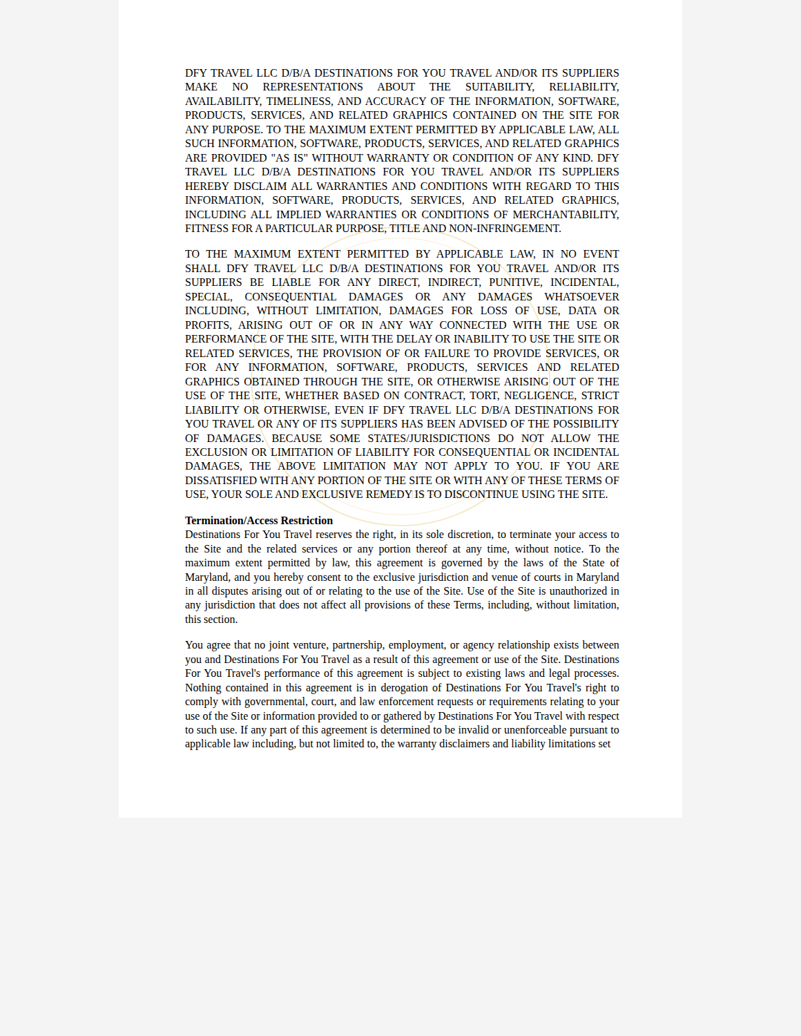Our Habit One Destination
DFY TRAVEL LLC D/B/A DESTINATIONS FOR YOU TRAVEL AND/OR ITS SUPPLIERS MAKE NO REPRESENTATIONS ABOUT THE SUITABILITY, RELIABILITY, AVAILABILITY, TIMELINESS, AND ACCURACY OF THE INFORMATION, SOFTWARE, PRODUCTS, SERVICES, AND RELATED GRAPHICS CONTAINED ON THE SITE FOR ANY PURPOSE. TO THE MAXIMUM EXTENT PERMITTED BY APPLICABLE LAW, ALL SUCH INFORMATION, SOFTWARE, PRODUCTS, SERVICES, AND RELATED GRAPHICS ARE PROVIDED "AS IS" WITHOUT WARRANTY OR CONDITION OF ANY KIND. DFY TRAVEL LLC D/B/A DESTINATIONS FOR YOU TRAVEL AND/OR ITS SUPPLIERS HEREBY DISCLAIM ALL WARRANTIES AND CONDITIONS WITH REGARD TO THIS INFORMATION, SOFTWARE, PRODUCTS, SERVICES, AND RELATED GRAPHICS, INCLUDING ALL IMPLIED WARRANTIES OR CONDITIONS OF MERCHANTABILITY, FITNESS FOR A PARTICULAR PURPOSE, TITLE AND NON-INFRINGEMENT.
TO THE MAXIMUM EXTENT PERMITTED BY APPLICABLE LAW, IN NO EVENT SHALL DFY TRAVEL LLC D/B/A DESTINATIONS FOR YOU TRAVEL AND/OR ITS SUPPLIERS BE LIABLE FOR ANY DIRECT, INDIRECT, PUNITIVE, INCIDENTAL, SPECIAL, CONSEQUENTIAL DAMAGES OR ANY DAMAGES WHATSOEVER INCLUDING, WITHOUT LIMITATION, DAMAGES FOR LOSS OF USE, DATA OR PROFITS, ARISING OUT OF OR IN ANY WAY CONNECTED WITH THE USE OR PERFORMANCE OF THE SITE, WITH THE DELAY OR INABILITY TO USE THE SITE OR RELATED SERVICES, THE PROVISION OF OR FAILURE TO PROVIDE SERVICES, OR FOR ANY INFORMATION, SOFTWARE, PRODUCTS, SERVICES AND RELATED GRAPHICS OBTAINED THROUGH THE SITE, OR OTHERWISE ARISING OUT OF THE USE OF THE SITE, WHETHER BASED ON CONTRACT, TORT, NEGLIGENCE, STRICT LIABILITY OR OTHERWISE, EVEN IF DFY TRAVEL LLC D/B/A DESTINATIONS FOR YOU TRAVEL OR ANY OF ITS SUPPLIERS HAS BEEN ADVISED OF THE POSSIBILITY OF DAMAGES. BECAUSE SOME STATES/JURISDICTIONS DO NOT ALLOW THE EXCLUSION OR LIMITATION OF LIABILITY FOR CONSEQUENTIAL OR INCIDENTAL DAMAGES, THE ABOVE LIMITATION MAY NOT APPLY TO YOU. IF YOU ARE DISSATISFIED WITH ANY PORTION OF THE SITE OR WITH ANY OF THESE TERMS OF USE, YOUR SOLE AND EXCLUSIVE REMEDY IS TO DISCONTINUE USING THE SITE.
Termination/Access Restriction
Destinations For You Travel reserves the right, in its sole discretion, to terminate your access to the Site and the related services or any portion thereof at any time, without notice. To the maximum extent permitted by law, this agreement is governed by the laws of the State of Maryland, and you hereby consent to the exclusive jurisdiction and venue of courts in Maryland in all disputes arising out of or relating to the use of the Site. Use of the Site is unauthorized in any jurisdiction that does not affect all provisions of these Terms, including, without limitation, this section.
You agree that no joint venture, partnership, employment, or agency relationship exists between you and Destinations For You Travel as a result of this agreement or use of the Site. Destinations For You Travel's performance of this agreement is subject to existing laws and legal processes. Nothing contained in this agreement is in derogation of Destinations For You Travel's right to comply with governmental, court, and law enforcement requests or requirements relating to your use of the Site or information provided to or gathered by Destinations For You Travel with respect to such use. If any part of this agreement is determined to be invalid or unenforceable pursuant to applicable law including, but not limited to, the warranty disclaimers and liability limitations set